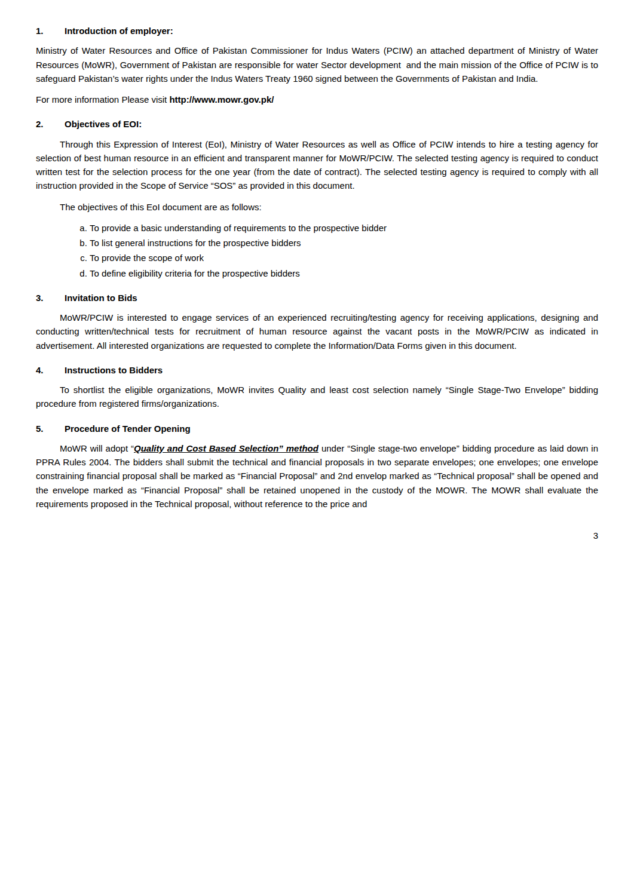1. Introduction of employer:
Ministry of Water Resources and Office of Pakistan Commissioner for Indus Waters (PCIW) an attached department of Ministry of Water Resources (MoWR), Government of Pakistan are responsible for water Sector development and the main mission of the Office of PCIW is to safeguard Pakistan’s water rights under the Indus Waters Treaty 1960 signed between the Governments of Pakistan and India.
For more information Please visit http://www.mowr.gov.pk/
2. Objectives of EOI:
Through this Expression of Interest (EoI), Ministry of Water Resources as well as Office of PCIW intends to hire a testing agency for selection of best human resource in an efficient and transparent manner for MoWR/PCIW. The selected testing agency is required to conduct written test for the selection process for the one year (from the date of contract). The selected testing agency is required to comply with all instruction provided in the Scope of Service “SOS” as provided in this document.
The objectives of this EoI document are as follows:
To provide a basic understanding of requirements to the prospective bidder
To list general instructions for the prospective bidders
To provide the scope of work
To define eligibility criteria for the prospective bidders
3. Invitation to Bids
MoWR/PCIW is interested to engage services of an experienced recruiting/testing agency for receiving applications, designing and conducting written/technical tests for recruitment of human resource against the vacant posts in the MoWR/PCIW as indicated in advertisement. All interested organizations are requested to complete the Information/Data Forms given in this document.
4. Instructions to Bidders
To shortlist the eligible organizations, MoWR invites Quality and least cost selection namely “Single Stage-Two Envelope” bidding procedure from registered firms/organizations.
5. Procedure of Tender Opening
MoWR will adopt “Quality and Cost Based Selection” method under “Single stage-two envelope” bidding procedure as laid down in PPRA Rules 2004. The bidders shall submit the technical and financial proposals in two separate envelopes; one envelopes; one envelope constraining financial proposal shall be marked as “Financial Proposal” and 2nd envelop marked as “Technical proposal” shall be opened and the envelope marked as “Financial Proposal” shall be retained unopened in the custody of the MOWR. The MOWR shall evaluate the requirements proposed in the Technical proposal, without reference to the price and
3